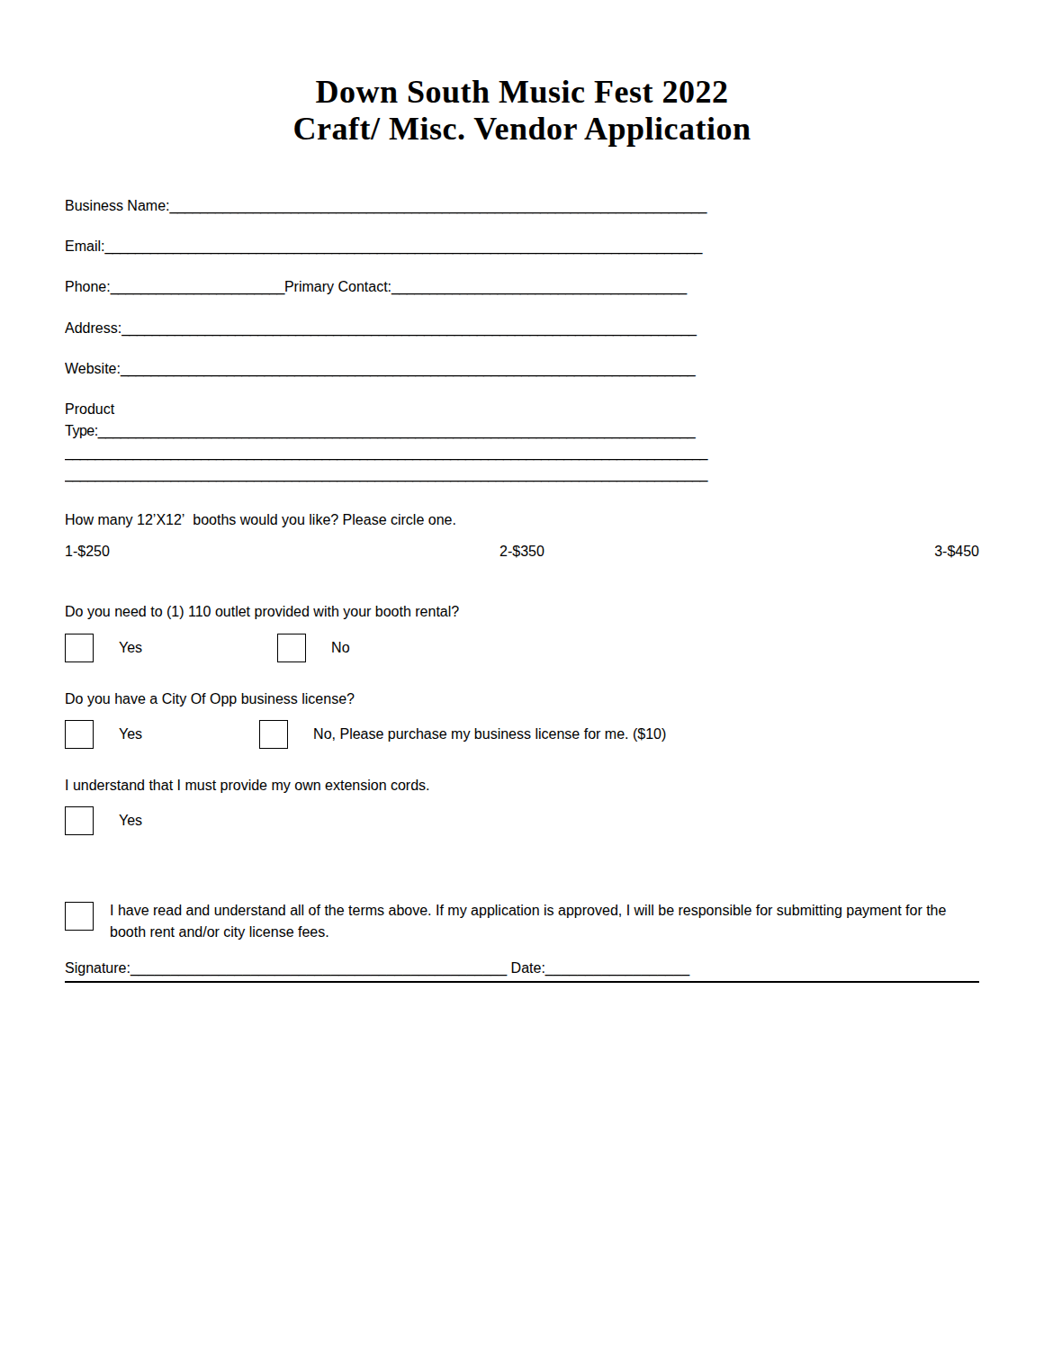Down South Music Fest 2022
Craft/ Misc. Vendor Application
Business Name:_______________________________________________________________________
Email:_______________________________________________________________________________
Phone:_______________________Primary Contact:_______________________________________
Address:____________________________________________________________________________
Website:____________________________________________________________________________
Product Type:_______________________________________________________________________________ _____________________________________________________________________________________ _____________________________________________________________________________________
How many 12’X12’ booths would you like? Please circle one.
1-$250 2-$350 3-$450
Do you need to (1) 110 outlet provided with your booth rental?
Yes
No
Do you have a City Of Opp business license?
Yes
No, Please purchase my business license for me. ($10)
I understand that I must provide my own extension cords.
Yes
I have read and understand all of the terms above. If my application is approved, I will be responsible for submitting payment for the booth rent and/or city license fees.
Signature:_______________________________________________ Date:__________________